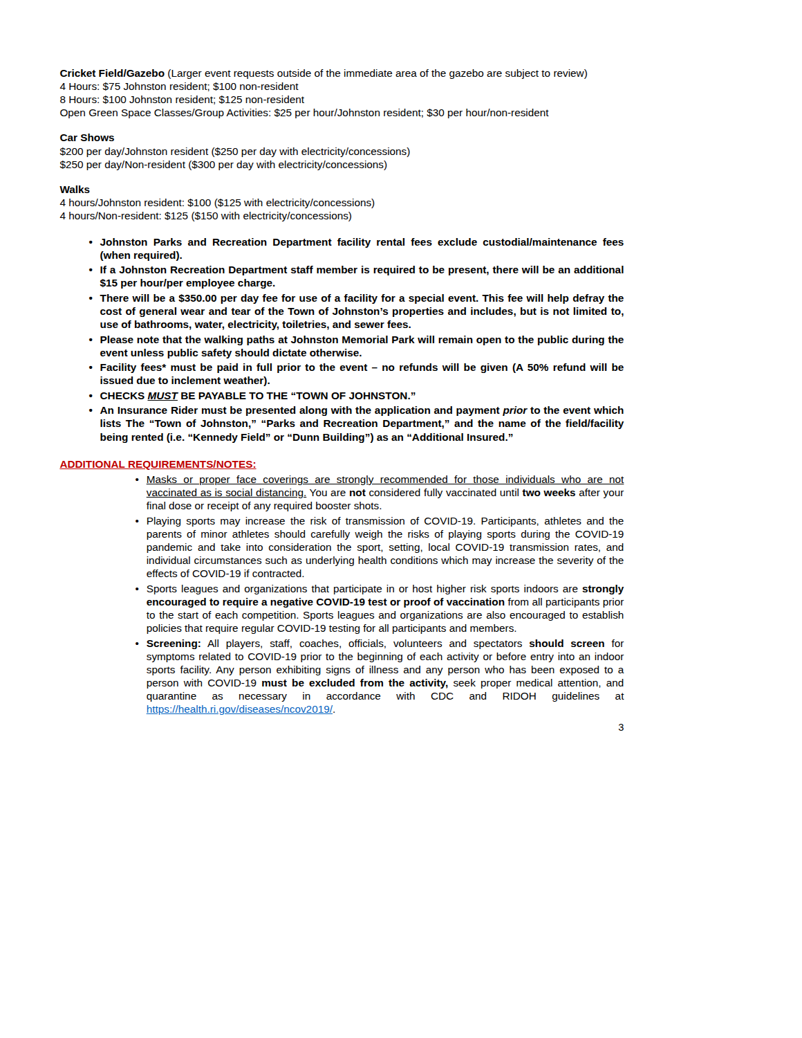Cricket Field/Gazebo (Larger event requests outside of the immediate area of the gazebo are subject to review)
4 Hours: $75 Johnston resident; $100 non-resident
8 Hours: $100 Johnston resident; $125 non-resident
Open Green Space Classes/Group Activities: $25 per hour/Johnston resident; $30 per hour/non-resident
Car Shows
$200 per day/Johnston resident ($250 per day with electricity/concessions)
$250 per day/Non-resident ($300 per day with electricity/concessions)
Walks
4 hours/Johnston resident: $100 ($125 with electricity/concessions)
4 hours/Non-resident: $125 ($150 with electricity/concessions)
Johnston Parks and Recreation Department facility rental fees exclude custodial/maintenance fees (when required).
If a Johnston Recreation Department staff member is required to be present, there will be an additional $15 per hour/per employee charge.
There will be a $350.00 per day fee for use of a facility for a special event. This fee will help defray the cost of general wear and tear of the Town of Johnston’s properties and includes, but is not limited to, use of bathrooms, water, electricity, toiletries, and sewer fees.
Please note that the walking paths at Johnston Memorial Park will remain open to the public during the event unless public safety should dictate otherwise.
Facility fees* must be paid in full prior to the event – no refunds will be given (A 50% refund will be issued due to inclement weather).
CHECKS MUST BE PAYABLE TO THE “TOWN OF JOHNSTON.”
An Insurance Rider must be presented along with the application and payment prior to the event which lists The “Town of Johnston,” “Parks and Recreation Department,” and the name of the field/facility being rented (i.e. “Kennedy Field” or “Dunn Building”) as an “Additional Insured.”
ADDITIONAL REQUIREMENTS/NOTES:
Masks or proper face coverings are strongly recommended for those individuals who are not vaccinated as is social distancing. You are not considered fully vaccinated until two weeks after your final dose or receipt of any required booster shots.
Playing sports may increase the risk of transmission of COVID-19. Participants, athletes and the parents of minor athletes should carefully weigh the risks of playing sports during the COVID-19 pandemic and take into consideration the sport, setting, local COVID-19 transmission rates, and individual circumstances such as underlying health conditions which may increase the severity of the effects of COVID-19 if contracted.
Sports leagues and organizations that participate in or host higher risk sports indoors are strongly encouraged to require a negative COVID-19 test or proof of vaccination from all participants prior to the start of each competition. Sports leagues and organizations are also encouraged to establish policies that require regular COVID-19 testing for all participants and members.
Screening: All players, staff, coaches, officials, volunteers and spectators should screen for symptoms related to COVID-19 prior to the beginning of each activity or before entry into an indoor sports facility. Any person exhibiting signs of illness and any person who has been exposed to a person with COVID-19 must be excluded from the activity, seek proper medical attention, and quarantine as necessary in accordance with CDC and RIDOH guidelines at https://health.ri.gov/diseases/ncov2019/.
3